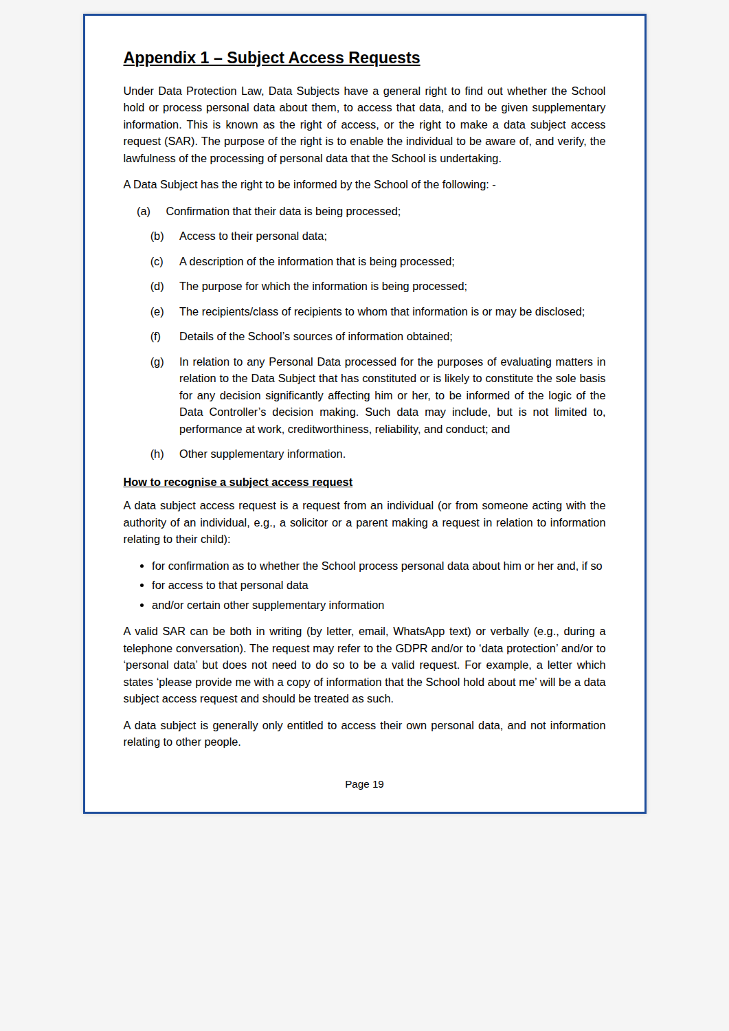Appendix 1 – Subject Access Requests
Under Data Protection Law, Data Subjects have a general right to find out whether the School hold or process personal data about them, to access that data, and to be given supplementary information. This is known as the right of access, or the right to make a data subject access request (SAR). The purpose of the right is to enable the individual to be aware of, and verify, the lawfulness of the processing of personal data that the School is undertaking.
A Data Subject has the right to be informed by the School of the following: -
(a) Confirmation that their data is being processed;
(b) Access to their personal data;
(c) A description of the information that is being processed;
(d) The purpose for which the information is being processed;
(e) The recipients/class of recipients to whom that information is or may be disclosed;
(f) Details of the School’s sources of information obtained;
(g) In relation to any Personal Data processed for the purposes of evaluating matters in relation to the Data Subject that has constituted or is likely to constitute the sole basis for any decision significantly affecting him or her, to be informed of the logic of the Data Controller’s decision making. Such data may include, but is not limited to, performance at work, creditworthiness, reliability, and conduct; and
(h) Other supplementary information.
How to recognise a subject access request
A data subject access request is a request from an individual (or from someone acting with the authority of an individual, e.g., a solicitor or a parent making a request in relation to information relating to their child):
for confirmation as to whether the School process personal data about him or her and, if so
for access to that personal data
and/or certain other supplementary information
A valid SAR can be both in writing (by letter, email, WhatsApp text) or verbally (e.g., during a telephone conversation). The request may refer to the GDPR and/or to ‘data protection’ and/or to ‘personal data’ but does not need to do so to be a valid request. For example, a letter which states ‘please provide me with a copy of information that the School hold about me’ will be a data subject access request and should be treated as such.
A data subject is generally only entitled to access their own personal data, and not information relating to other people.
Page 19